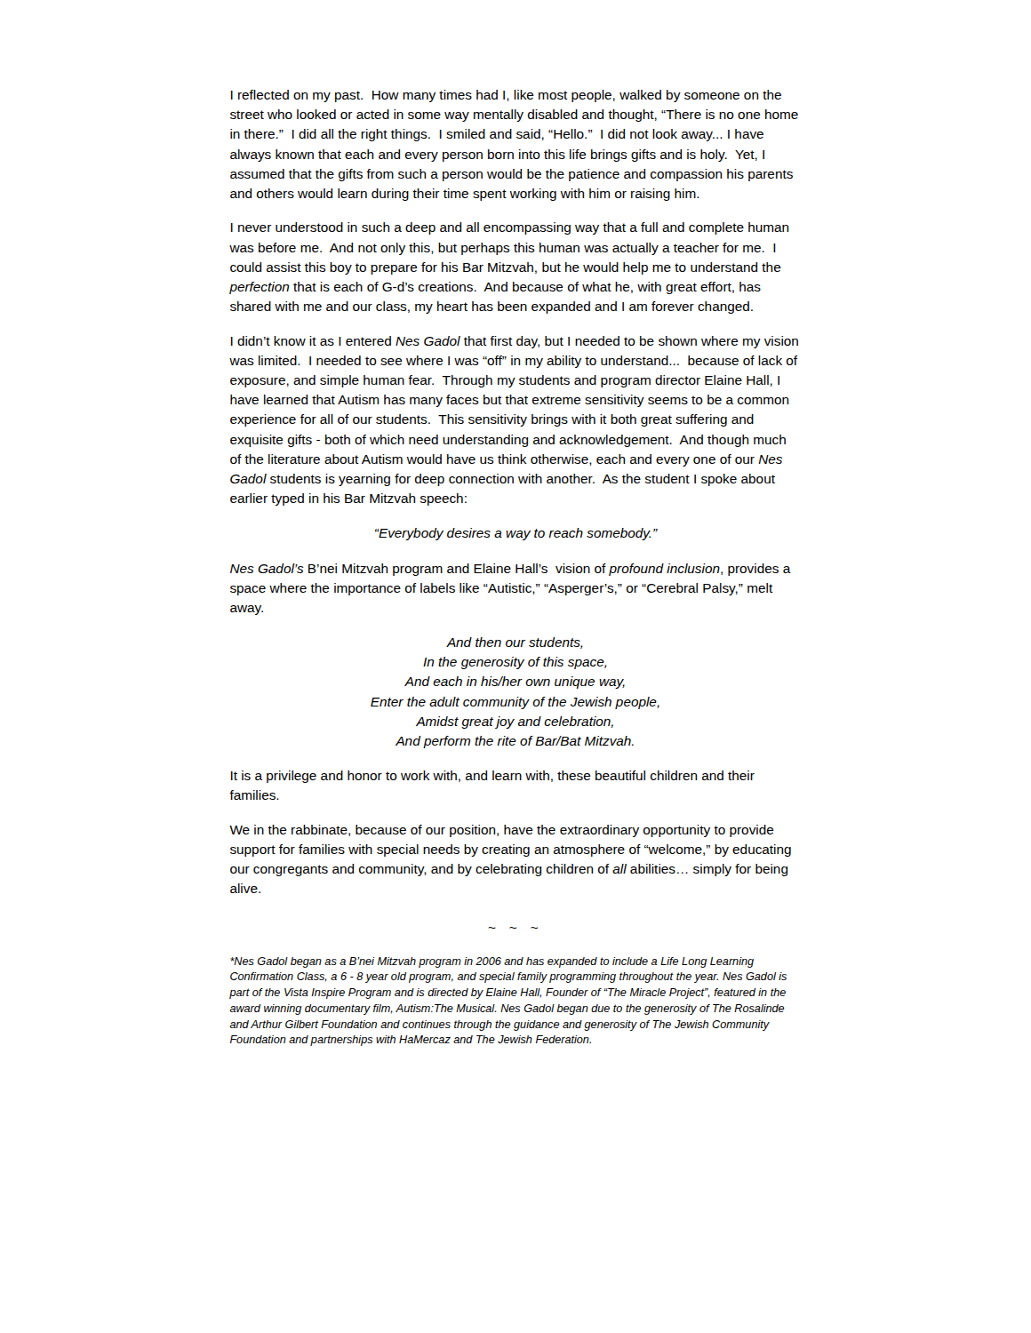I reflected on my past. How many times had I, like most people, walked by someone on the street who looked or acted in some way mentally disabled and thought, “There is no one home in there.” I did all the right things. I smiled and said, “Hello.” I did not look away... I have always known that each and every person born into this life brings gifts and is holy. Yet, I assumed that the gifts from such a person would be the patience and compassion his parents and others would learn during their time spent working with him or raising him.
I never understood in such a deep and all encompassing way that a full and complete human was before me. And not only this, but perhaps this human was actually a teacher for me. I could assist this boy to prepare for his Bar Mitzvah, but he would help me to understand the perfection that is each of G-d’s creations. And because of what he, with great effort, has shared with me and our class, my heart has been expanded and I am forever changed.
I didn’t know it as I entered Nes Gadol that first day, but I needed to be shown where my vision was limited. I needed to see where I was “off” in my ability to understand... because of lack of exposure, and simple human fear. Through my students and program director Elaine Hall, I have learned that Autism has many faces but that extreme sensitivity seems to be a common experience for all of our students. This sensitivity brings with it both great suffering and exquisite gifts - both of which need understanding and acknowledgement. And though much of the literature about Autism would have us think otherwise, each and every one of our Nes Gadol students is yearning for deep connection with another. As the student I spoke about earlier typed in his Bar Mitzvah speech:
“Everybody desires a way to reach somebody.”
Nes Gadol’s B’nei Mitzvah program and Elaine Hall’s vision of profound inclusion, provides a space where the importance of labels like “Autistic,” “Asperger’s,” or “Cerebral Palsy,” melt away.
And then our students,
In the generosity of this space,
And each in his/her own unique way,
Enter the adult community of the Jewish people,
Amidst great joy and celebration,
And perform the rite of Bar/Bat Mitzvah.
It is a privilege and honor to work with, and learn with, these beautiful children and their families.
We in the rabbinate, because of our position, have the extraordinary opportunity to provide support for families with special needs by creating an atmosphere of “welcome,” by educating our congregants and community, and by celebrating children of all abilities… simply for being alive.
~ ~ ~
*Nes Gadol began as a B’nei Mitzvah program in 2006 and has expanded to include a Life Long Learning Confirmation Class, a 6 - 8 year old program, and special family programming throughout the year. Nes Gadol is part of the Vista Inspire Program and is directed by Elaine Hall, Founder of “The Miracle Project”, featured in the award winning documentary film, Autism:The Musical. Nes Gadol began due to the generosity of The Rosalinde and Arthur Gilbert Foundation and continues through the guidance and generosity of The Jewish Community Foundation and partnerships with HaMercaz and The Jewish Federation.